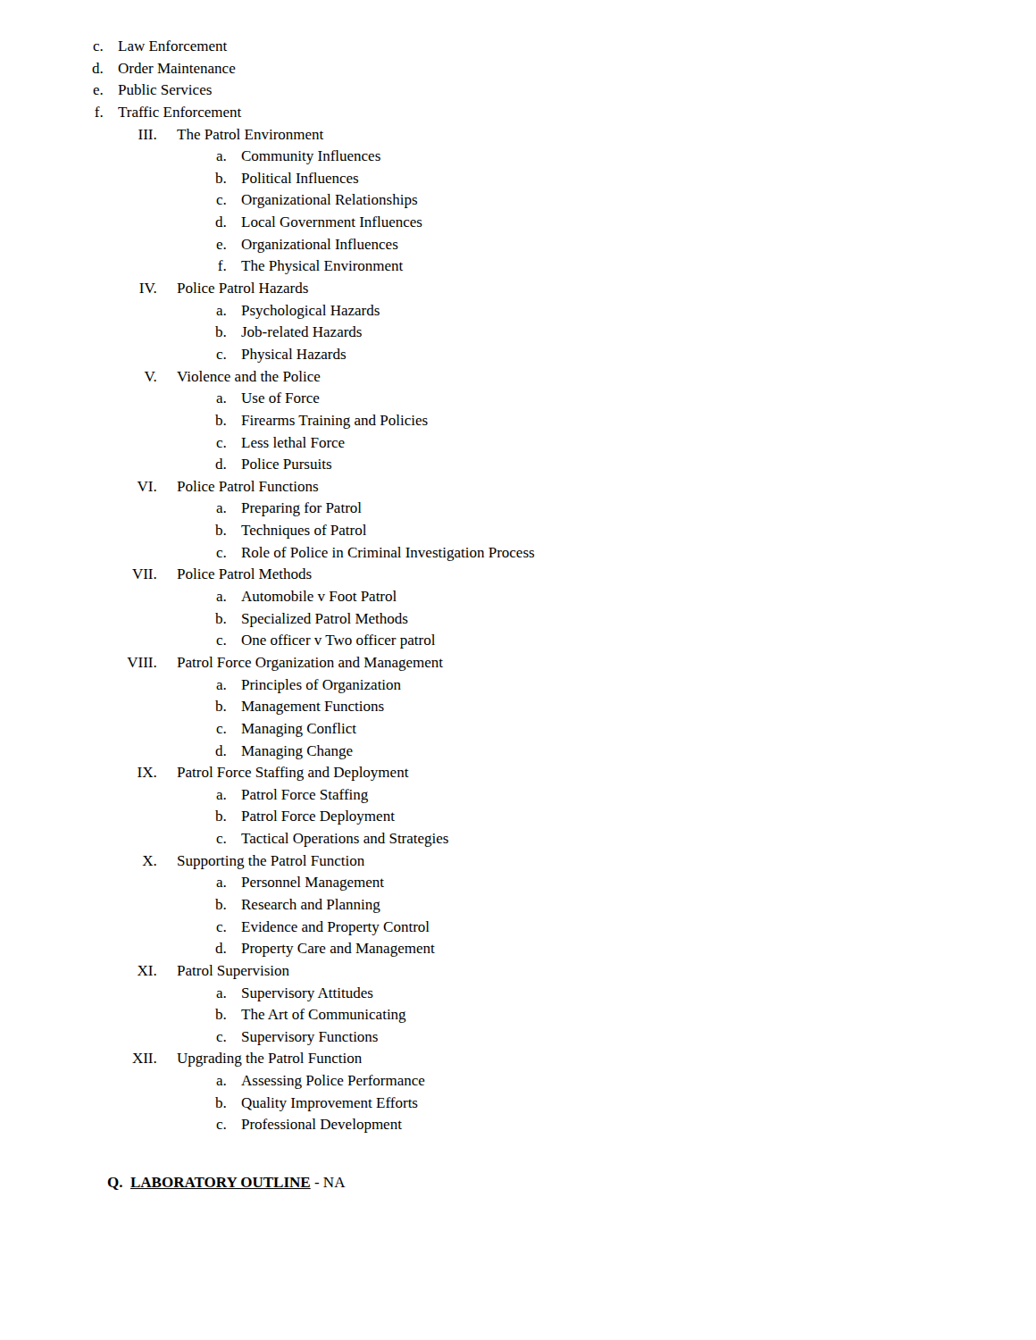Law Enforcement
Order Maintenance
Public Services
Traffic Enforcement
The Patrol Environment
Community Influences
Political Influences
Organizational Relationships
Local Government Influences
Organizational Influences
The Physical Environment
Police Patrol Hazards
Psychological Hazards
Job-related Hazards
Physical Hazards
Violence and the Police
Use of Force
Firearms Training and Policies
Less lethal Force
Police Pursuits
Police Patrol Functions
Preparing for Patrol
Techniques of Patrol
Role of Police in Criminal Investigation Process
Police Patrol Methods
Automobile v Foot Patrol
Specialized Patrol Methods
One officer v Two officer patrol
Patrol Force Organization and Management
Principles of Organization
Management Functions
Managing Conflict
Managing Change
Patrol Force Staffing and Deployment
Patrol Force Staffing
Patrol Force Deployment
Tactical Operations and Strategies
Supporting the Patrol Function
Personnel Management
Research and Planning
Evidence and Property Control
Property Care and Management
Patrol Supervision
Supervisory Attitudes
The Art of Communicating
Supervisory Functions
Upgrading the Patrol Function
Assessing Police Performance
Quality Improvement Efforts
Professional Development
Q. LABORATORY OUTLINE - NA